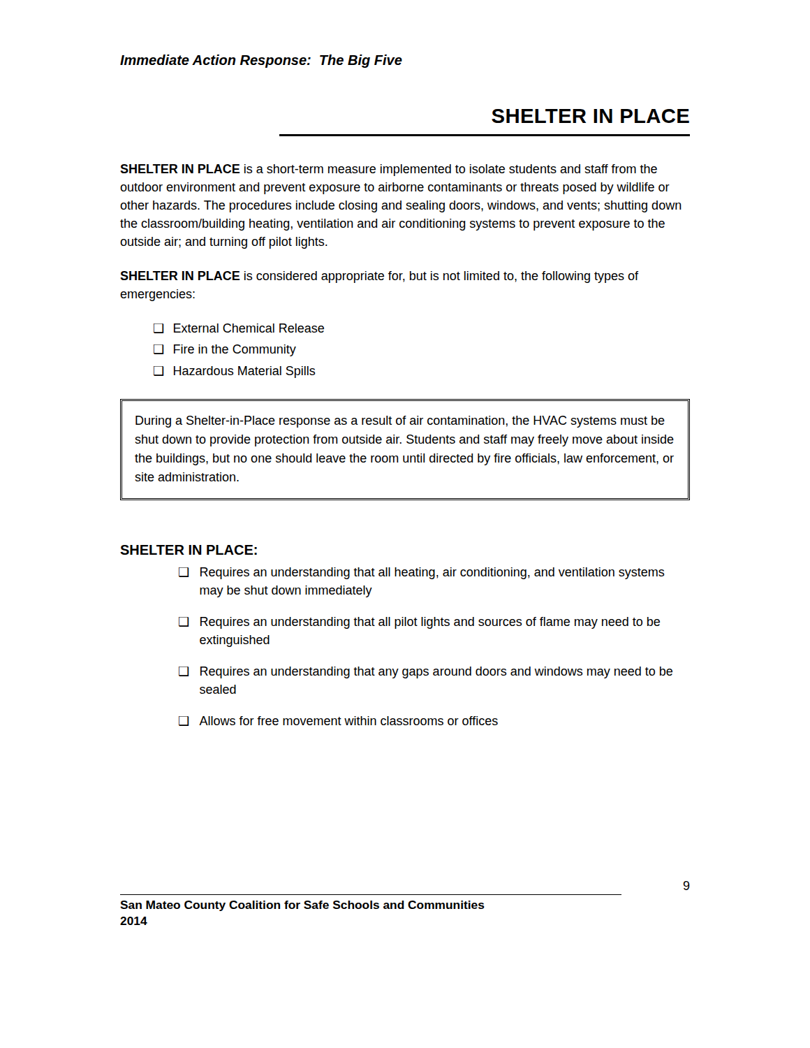Immediate Action Response: The Big Five
SHELTER IN PLACE
SHELTER IN PLACE is a short-term measure implemented to isolate students and staff from the outdoor environment and prevent exposure to airborne contaminants or threats posed by wildlife or other hazards. The procedures include closing and sealing doors, windows, and vents; shutting down the classroom/building heating, ventilation and air conditioning systems to prevent exposure to the outside air; and turning off pilot lights.
SHELTER IN PLACE is considered appropriate for, but is not limited to, the following types of emergencies:
External Chemical Release
Fire in the Community
Hazardous Material Spills
During a Shelter-in-Place response as a result of air contamination, the HVAC systems must be shut down to provide protection from outside air. Students and staff may freely move about inside the buildings, but no one should leave the room until directed by fire officials, law enforcement, or site administration.
SHELTER IN PLACE:
Requires an understanding that all heating, air conditioning, and ventilation systems may be shut down immediately
Requires an understanding that all pilot lights and sources of flame may need to be extinguished
Requires an understanding that any gaps around doors and windows may need to be sealed
Allows for free movement within classrooms or offices
9
San Mateo County Coalition for Safe Schools and Communities
2014